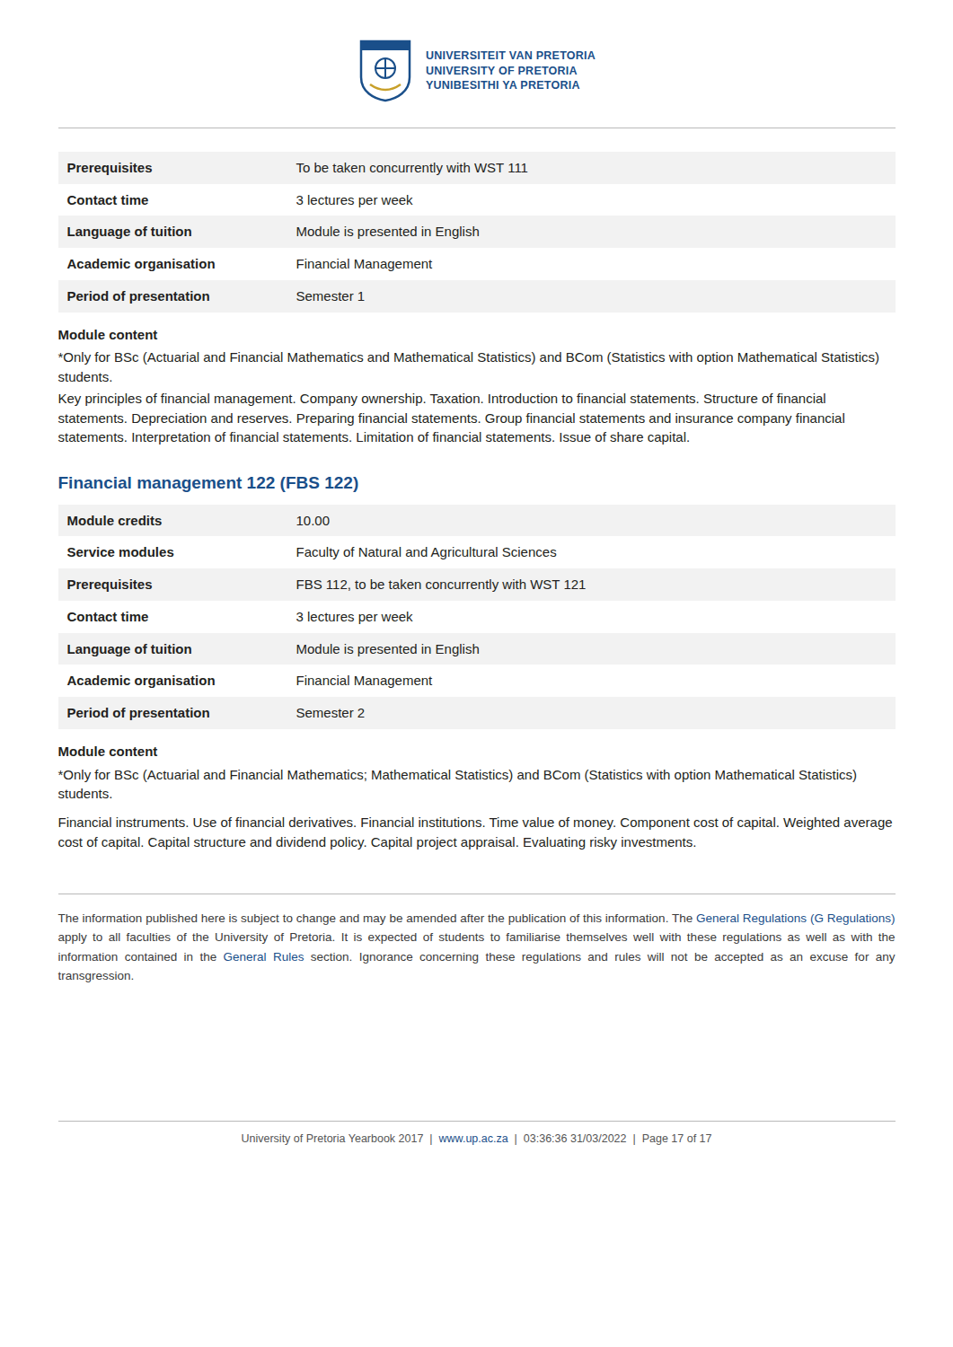Universiteit van Pretoria
University of Pretoria
Yunibesithi ya Pretoria
| Prerequisites | To be taken concurrently with WST 111 |
| Contact time | 3 lectures per week |
| Language of tuition | Module is presented in English |
| Academic organisation | Financial Management |
| Period of presentation | Semester 1 |
Module content
*Only for BSc (Actuarial and Financial Mathematics and Mathematical Statistics) and BCom (Statistics with option Mathematical Statistics) students.
Key principles of financial management. Company ownership. Taxation. Introduction to financial statements. Structure of financial statements. Depreciation and reserves. Preparing financial statements. Group financial statements and insurance company financial statements. Interpretation of financial statements. Limitation of financial statements. Issue of share capital.
Financial management 122 (FBS 122)
| Module credits | 10.00 |
| Service modules | Faculty of Natural and Agricultural Sciences |
| Prerequisites | FBS 112, to be taken concurrently with WST 121 |
| Contact time | 3 lectures per week |
| Language of tuition | Module is presented in English |
| Academic organisation | Financial Management |
| Period of presentation | Semester 2 |
Module content
*Only for BSc (Actuarial and Financial Mathematics; Mathematical Statistics) and BCom (Statistics with option Mathematical Statistics) students.
Financial instruments. Use of financial derivatives. Financial institutions. Time value of money. Component cost of capital. Weighted average cost of capital. Capital structure and dividend policy. Capital project appraisal. Evaluating risky investments.
The information published here is subject to change and may be amended after the publication of this information. The General Regulations (G Regulations) apply to all faculties of the University of Pretoria. It is expected of students to familiarise themselves well with these regulations as well as with the information contained in the General Rules section. Ignorance concerning these regulations and rules will not be accepted as an excuse for any transgression.
University of Pretoria Yearbook 2017 | www.up.ac.za | 03:36:36 31/03/2022 | Page 17 of 17